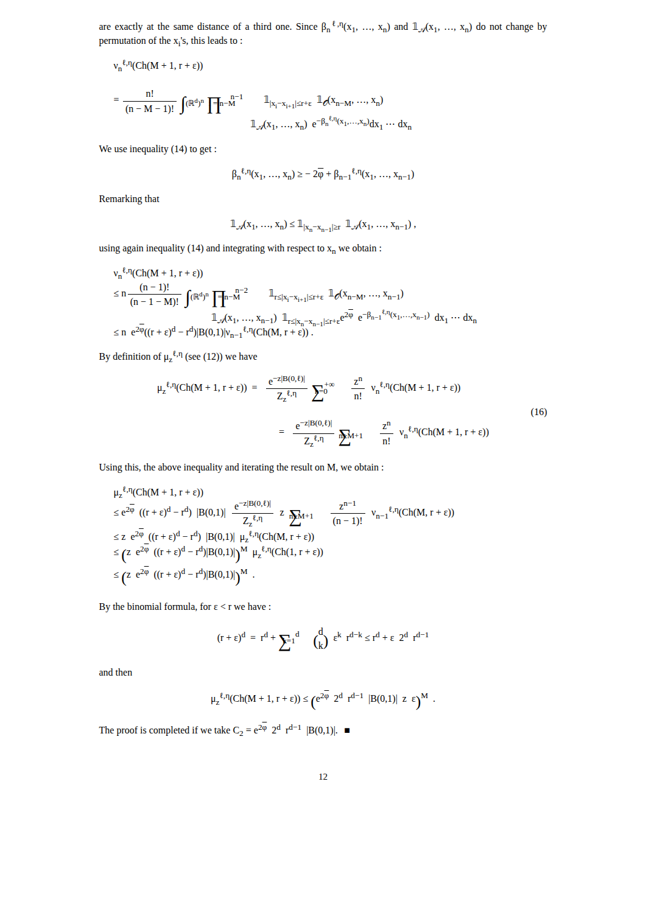are exactly at the same distance of a third one. Since βnℓ,η(x1, …, xn) and 𝟙𝒜(x1, …, xn) do not change by permutation of the xi's, this leads to :
νnℓ,η(Ch(M + 1, r + ε))
= n!(n − M − 1)! ∫(ℝd)n ∏i = n−Mn−1 𝟙|xi−xi+1|≤r+ε 𝟙𝒪(xn−M, …, xn)
𝟙𝒜(x1, …, xn) e−βnℓ,η(x1,…,xn)dx1 ⋯ dxn
We use inequality (14) to get :
βnℓ,η(x1, …, xn) ≥ − 2φ + βn−1ℓ,η(x1, …, xn−1)
Remarking that
𝟙𝒜(x1, …, xn) ≤ 𝟙|xn−xn−1|≥r 𝟙𝒜(x1, …, xn−1) ,
using again inequality (14) and integrating with respect to xn we obtain :
νnℓ,η(Ch(M + 1, r + ε))
≤ n(n − 1)!(n − 1 − M)! ∫(ℝd)n ∏i = n−Mn−2 𝟙r≤|xi−xi+1|≤r+ε 𝟙𝒪(xn−M, …, xn−1)
𝟙𝒜(x1, …, xn−1) 𝟙r≤|xn−xn−1|≤r+εe2φ e−βn−1ℓ,η(x1,…,xn−1) dx1 ⋯ dxn
≤ n e2φ((r + ε)d − rd)|B(0,1)|νn−1ℓ,η(Ch(M, r + ε)) .
By definition of μzℓ,η (see (12)) we have
μzℓ,η(Ch(M + 1, r + ε)) = e−z|B(0,ℓ)|Zzℓ,η ∑n=0+∞ zn n! νnℓ,η(Ch(M + 1, r + ε))
= e−z|B(0,ℓ)|Zzℓ,η ∑n≥M+1 zn n! νnℓ,η(Ch(M + 1, r + ε)) (16)
Using this, the above inequality and iterating the result on M, we obtain :
μzℓ,η(Ch(M + 1, r + ε))
≤ e2φ ((r + ε)d − rd) |B(0,1)| e−z|B(0,ℓ)|Zzℓ,η z ∑n≥M+1 zn−1(n − 1)! νn−1ℓ,η(Ch(M, r + ε))
≤ z e2φ ((r + ε)d − rd) |B(0,1)| μzℓ,η(Ch(M, r + ε))
≤ (z e2φ ((r + ε)d − rd)|B(0,1)|)M μzℓ,η(Ch(1, r + ε))
≤ (z e2φ ((r + ε)d − rd)|B(0,1)|)M .
By the binomial formula, for ε < r we have :
(r + ε)d = rd + ∑k=1d (dk) εk rd−k ≤ rd + ε 2d rd−1
and then
μzℓ,η(Ch(M + 1, r + ε)) ≤ (e2φ 2d rd−1 |B(0,1)| z ε)M .
The proof is completed if we take C2 = e2φ 2d rd−1 |B(0,1)|. ■
12